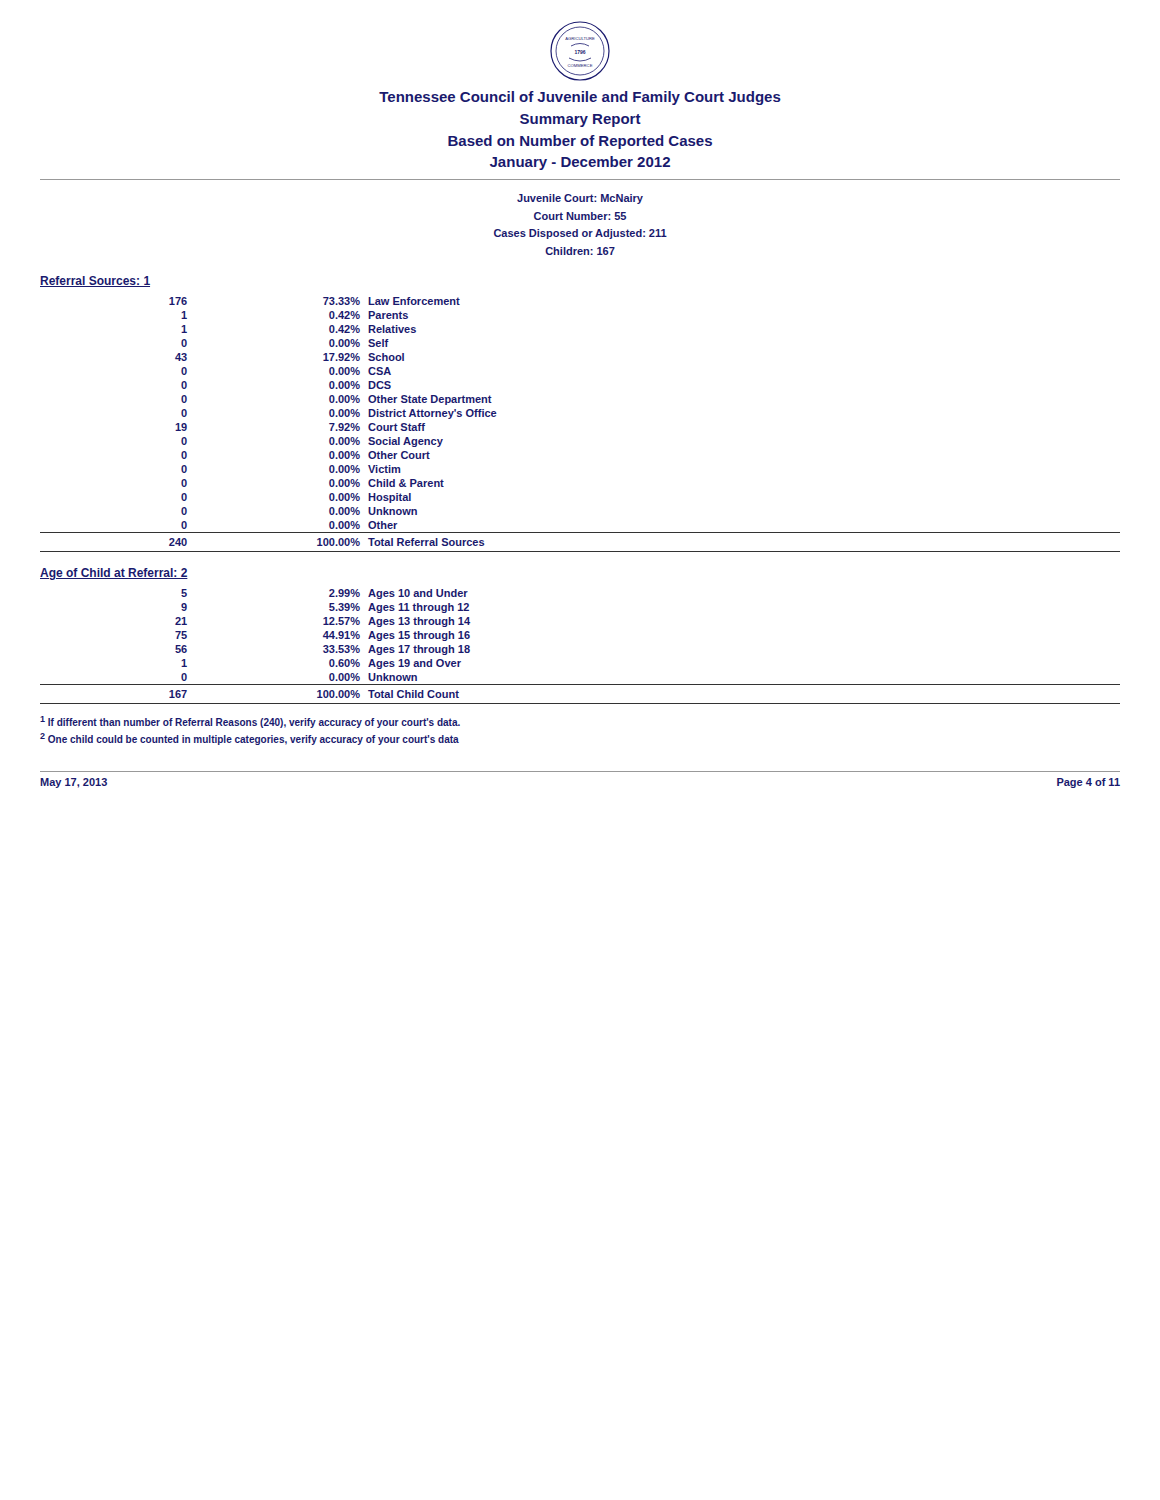AGRICULTURE COMMERCE 1796
Tennessee Council of Juvenile and Family Court Judges
Summary Report
Based on Number of Reported Cases
January - December 2012
Juvenile Court: McNairy
Court Number: 55
Cases Disposed or Adjusted: 211
Children: 167
Referral Sources: 1
| 176 | 73.33% | Law Enforcement |
| 1 | 0.42% | Parents |
| 1 | 0.42% | Relatives |
| 0 | 0.00% | Self |
| 43 | 17.92% | School |
| 0 | 0.00% | CSA |
| 0 | 0.00% | DCS |
| 0 | 0.00% | Other State Department |
| 0 | 0.00% | District Attorney's Office |
| 19 | 7.92% | Court Staff |
| 0 | 0.00% | Social Agency |
| 0 | 0.00% | Other Court |
| 0 | 0.00% | Victim |
| 0 | 0.00% | Child & Parent |
| 0 | 0.00% | Hospital |
| 0 | 0.00% | Unknown |
| 0 | 0.00% | Other |
| 240 | 100.00% | Total Referral Sources |
Age of Child at Referral: 2
| 5 | 2.99% | Ages 10 and Under |
| 9 | 5.39% | Ages 11 through 12 |
| 21 | 12.57% | Ages 13 through 14 |
| 75 | 44.91% | Ages 15 through 16 |
| 56 | 33.53% | Ages 17 through 18 |
| 1 | 0.60% | Ages 19 and Over |
| 0 | 0.00% | Unknown |
| 167 | 100.00% | Total Child Count |
1 If different than number of Referral Reasons (240), verify accuracy of your court's data.
2 One child could be counted in multiple categories, verify accuracy of your court's data
May 17, 2013 Page 4 of 11